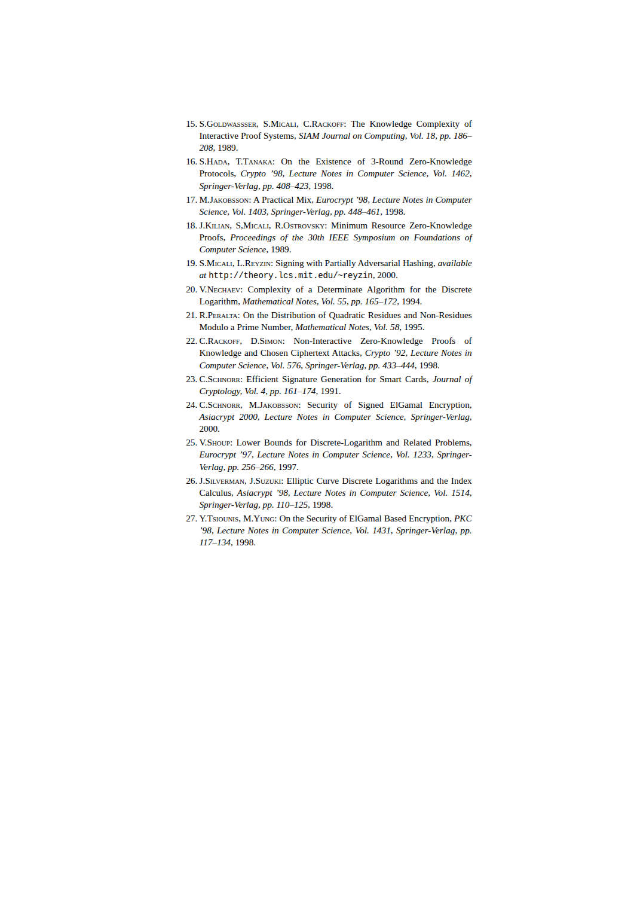S.Goldwassser, S.Micali, C.Rackoff: The Knowledge Complexity of Interactive Proof Systems, SIAM Journal on Computing, Vol. 18, pp. 186–208, 1989.
S.Hada, T.Tanaka: On the Existence of 3-Round Zero-Knowledge Protocols, Crypto ’98, Lecture Notes in Computer Science, Vol. 1462, Springer-Verlag, pp. 408–423, 1998.
M.Jakobsson: A Practical Mix, Eurocrypt ’98, Lecture Notes in Computer Science, Vol. 1403, Springer-Verlag, pp. 448–461, 1998.
J.Kilian, S,Micali, R.Ostrovsky: Minimum Resource Zero-Knowledge Proofs, Proceedings of the 30th IEEE Symposium on Foundations of Computer Science, 1989.
S.Micali, L.Reyzin: Signing with Partially Adversarial Hashing, available at http://theory.lcs.mit.edu/~reyzin, 2000.
V.Nechaev: Complexity of a Determinate Algorithm for the Discrete Logarithm, Mathematical Notes, Vol. 55, pp. 165–172, 1994.
R.Peralta: On the Distribution of Quadratic Residues and Non-Residues Modulo a Prime Number, Mathematical Notes, Vol. 58, 1995.
C.Rackoff, D.Simon: Non-Interactive Zero-Knowledge Proofs of Knowledge and Chosen Ciphertext Attacks, Crypto ’92, Lecture Notes in Computer Science, Vol. 576, Springer-Verlag, pp. 433–444, 1998.
C.Schnorr: Efficient Signature Generation for Smart Cards, Journal of Cryptology, Vol. 4, pp. 161–174, 1991.
C.Schnorr, M.Jakobsson: Security of Signed ElGamal Encryption, Asiacrypt 2000, Lecture Notes in Computer Science, Springer-Verlag, 2000.
V.Shoup: Lower Bounds for Discrete-Logarithm and Related Problems, Eurocrypt ’97, Lecture Notes in Computer Science, Vol. 1233, Springer-Verlag, pp. 256–266, 1997.
J.Silverman, J.Suzuki: Elliptic Curve Discrete Logarithms and the Index Calculus, Asiacrypt ’98, Lecture Notes in Computer Science, Vol. 1514, Springer-Verlag, pp. 110–125, 1998.
Y.Tsiounis, M.Yung: On the Security of ElGamal Based Encryption, PKC ’98, Lecture Notes in Computer Science, Vol. 1431, Springer-Verlag, pp. 117–134, 1998.